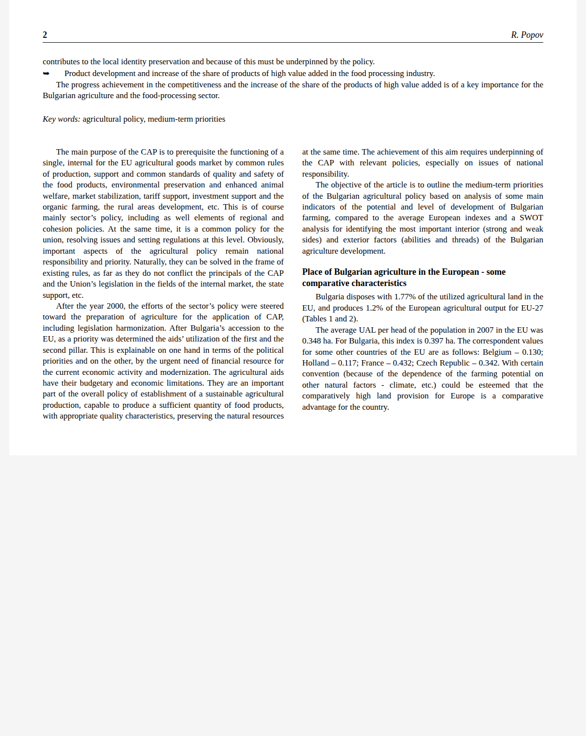2 R. Popov
contributes to the local identity preservation and because of this must be underpinned by the policy.
➥Product development and increase of the share of products of high value added in the food processing industry.
The progress achievement in the competitiveness and the increase of the share of the products of high value added is of a key importance for the Bulgarian agriculture and the food-processing sector.
Key words: agricultural policy, medium-term priorities
The main purpose of the CAP is to prerequisite the functioning of a single, internal for the EU agricultural goods market by common rules of production, support and common standards of quality and safety of the food products, environmental preservation and enhanced animal welfare, market stabilization, tariff support, investment support and the organic farming, the rural areas development, etc. This is of course mainly sector’s policy, including as well elements of regional and cohesion policies. At the same time, it is a common policy for the union, resolving issues and setting regulations at this level. Obviously, important aspects of the agricultural policy remain national responsibility and priority. Naturally, they can be solved in the frame of existing rules, as far as they do not conflict the principals of the CAP and the Union’s legislation in the fields of the internal market, the state support, etc.
After the year 2000, the efforts of the sector’s policy were steered toward the preparation of agriculture for the application of CAP, including legislation harmonization. After Bulgaria’s accession to the EU, as a priority was determined the aids’ utilization of the first and the second pillar. This is explainable on one hand in terms of the political priorities and on the other, by the urgent need of financial resource for the current economic activity and modernization. The agricultural aids have their budgetary and economic limitations. They are an important part of the overall policy of establishment of a sustainable agricultural production, capable to produce a sufficient quantity of food products, with appropriate quality characteristics, preserving the natural resources at the same time. The achievement of this aim requires underpinning of the CAP with relevant policies, especially on issues of national responsibility.
The objective of the article is to outline the medium-term priorities of the Bulgarian agricultural policy based on analysis of some main indicators of the potential and level of development of Bulgarian farming, compared to the average European indexes and a SWOT analysis for identifying the most important interior (strong and weak sides) and exterior factors (abilities and threads) of the Bulgarian agriculture development.
Place of Bulgarian agriculture in the European - some comparative characteristics
Bulgaria disposes with 1.77% of the utilized agricultural land in the EU, and produces 1.2% of the European agricultural output for EU-27 (Tables 1 and 2).
The average UAL per head of the population in 2007 in the EU was 0.348 ha. For Bulgaria, this index is 0.397 ha. The correspondent values for some other countries of the EU are as follows: Belgium – 0.130; Holland – 0.117; France – 0.432; Czech Republic – 0.342. With certain convention (because of the dependence of the farming potential on other natural factors - climate, etc.) could be esteemed that the comparatively high land provision for Europe is a comparative advantage for the country.